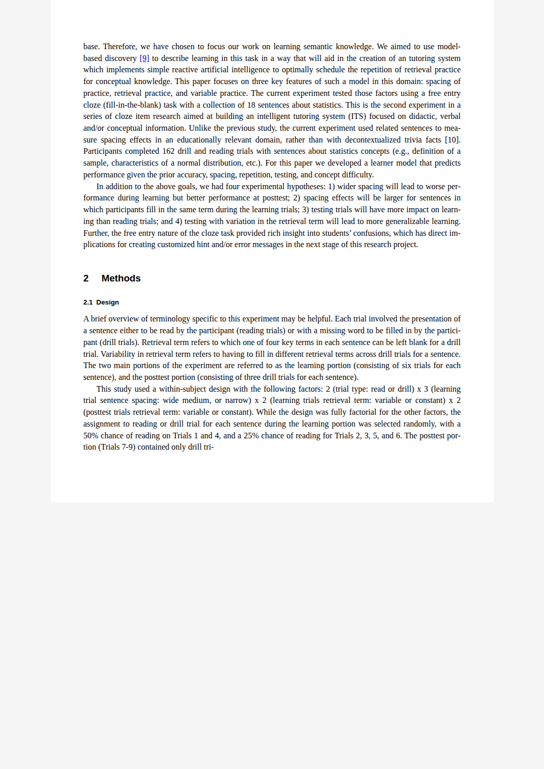base. Therefore, we have chosen to focus our work on learning semantic knowledge. We aimed to use model-based discovery [9] to describe learning in this task in a way that will aid in the creation of an tutoring system which implements simple reactive artificial intelligence to optimally schedule the repetition of retrieval practice for conceptual knowledge. This paper focuses on three key features of such a model in this domain: spacing of practice, retrieval practice, and variable practice. The current experiment tested those factors using a free entry cloze (fill-in-the-blank) task with a collection of 18 sentences about statistics. This is the second experiment in a series of cloze item research aimed at building an intelligent tutoring system (ITS) focused on didactic, verbal and/or conceptual information. Unlike the previous study, the current experiment used related sentences to measure spacing effects in an educationally relevant domain, rather than with decontextualized trivia facts [10]. Participants completed 162 drill and reading trials with sentences about statistics concepts (e.g., definition of a sample, characteristics of a normal distribution, etc.). For this paper we developed a learner model that predicts performance given the prior accuracy, spacing, repetition, testing, and concept difficulty.
In addition to the above goals, we had four experimental hypotheses: 1) wider spacing will lead to worse performance during learning but better performance at posttest; 2) spacing effects will be larger for sentences in which participants fill in the same term during the learning trials; 3) testing trials will have more impact on learning than reading trials; and 4) testing with variation in the retrieval term will lead to more generalizable learning. Further, the free entry nature of the cloze task provided rich insight into students’ confusions, which has direct implications for creating customized hint and/or error messages in the next stage of this research project.
2 Methods
2.1 Design
A brief overview of terminology specific to this experiment may be helpful. Each trial involved the presentation of a sentence either to be read by the participant (reading trials) or with a missing word to be filled in by the participant (drill trials). Retrieval term refers to which one of four key terms in each sentence can be left blank for a drill trial. Variability in retrieval term refers to having to fill in different retrieval terms across drill trials for a sentence. The two main portions of the experiment are referred to as the learning portion (consisting of six trials for each sentence), and the posttest portion (consisting of three drill trials for each sentence).
This study used a within-subject design with the following factors: 2 (trial type: read or drill) x 3 (learning trial sentence spacing: wide medium, or narrow) x 2 (learning trials retrieval term: variable or constant) x 2 (posttest trials retrieval term: variable or constant). While the design was fully factorial for the other factors, the assignment to reading or drill trial for each sentence during the learning portion was selected randomly, with a 50% chance of reading on Trials 1 and 4, and a 25% chance of reading for Trials 2, 3, 5, and 6. The posttest portion (Trials 7-9) contained only drill tri-